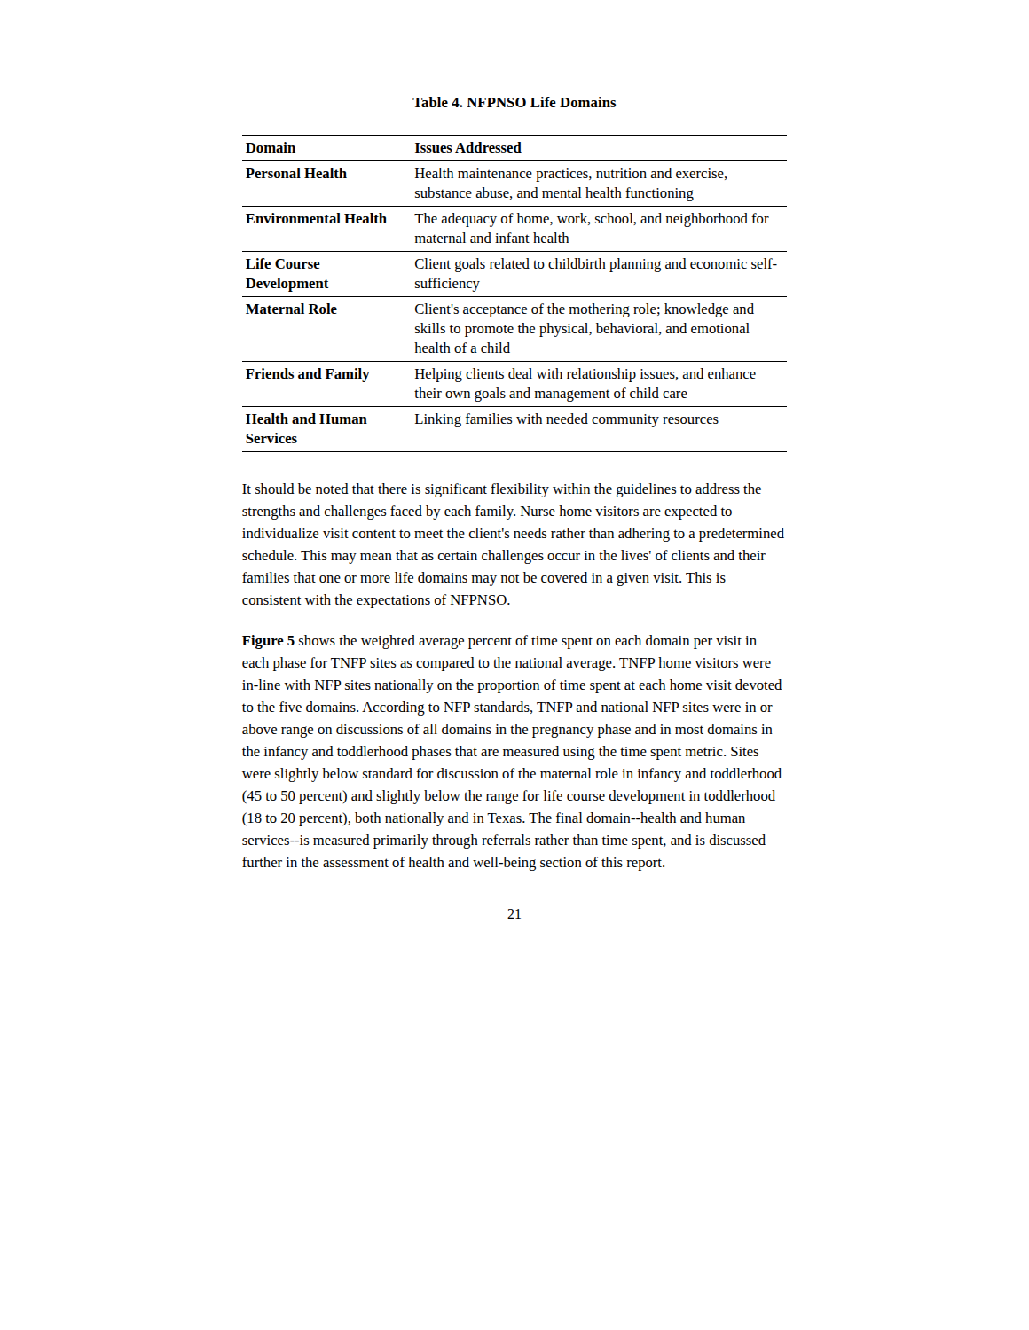Table 4. NFPNSO Life Domains
| Domain | Issues Addressed |
| --- | --- |
| Personal Health | Health maintenance practices, nutrition and exercise, substance abuse, and mental health functioning |
| Environmental Health | The adequacy of home, work, school, and neighborhood for maternal and infant health |
| Life Course Development | Client goals related to childbirth planning and economic self-sufficiency |
| Maternal Role | Client's acceptance of the mothering role; knowledge and skills to promote the physical, behavioral, and emotional health of a child |
| Friends and Family | Helping clients deal with relationship issues, and enhance their own goals and management of child care |
| Health and Human Services | Linking families with needed community resources |
It should be noted that there is significant flexibility within the guidelines to address the strengths and challenges faced by each family. Nurse home visitors are expected to individualize visit content to meet the client's needs rather than adhering to a predetermined schedule. This may mean that as certain challenges occur in the lives' of clients and their families that one or more life domains may not be covered in a given visit. This is consistent with the expectations of NFPNSO.
Figure 5 shows the weighted average percent of time spent on each domain per visit in each phase for TNFP sites as compared to the national average. TNFP home visitors were in-line with NFP sites nationally on the proportion of time spent at each home visit devoted to the five domains. According to NFP standards, TNFP and national NFP sites were in or above range on discussions of all domains in the pregnancy phase and in most domains in the infancy and toddlerhood phases that are measured using the time spent metric. Sites were slightly below standard for discussion of the maternal role in infancy and toddlerhood (45 to 50 percent) and slightly below the range for life course development in toddlerhood (18 to 20 percent), both nationally and in Texas. The final domain--health and human services--is measured primarily through referrals rather than time spent, and is discussed further in the assessment of health and well-being section of this report.
21